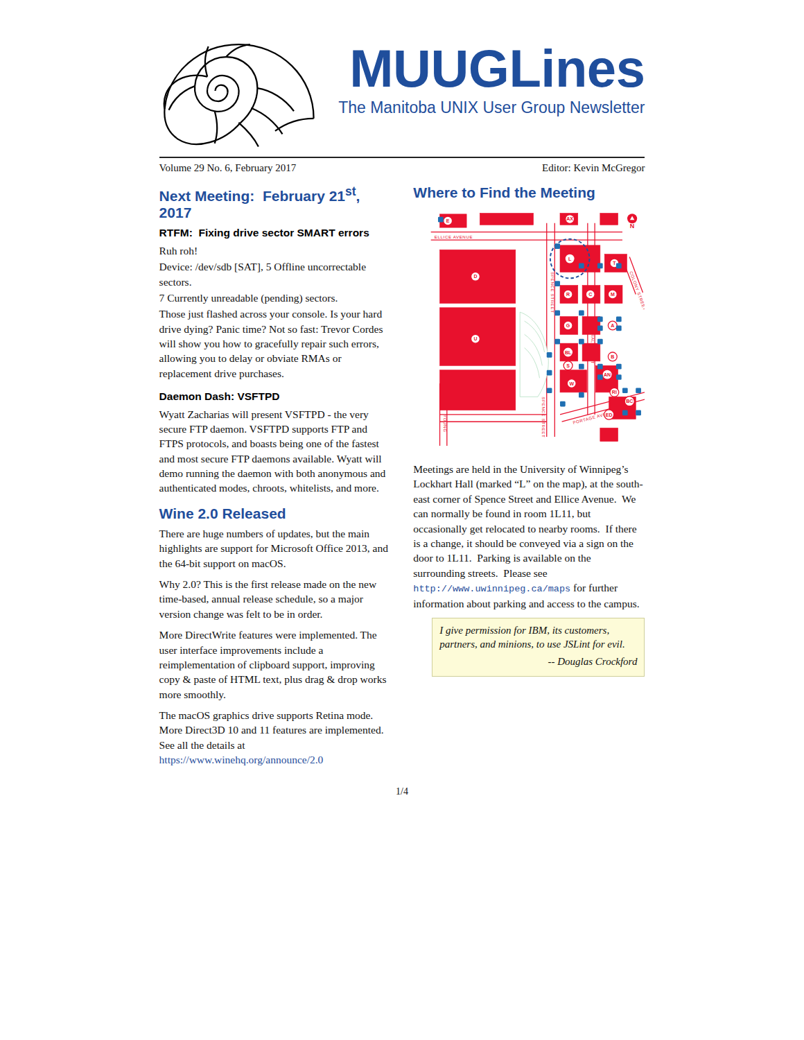MUUGLines
The Manitoba UNIX User Group Newsletter
Volume 29 No. 6, February 2017 Editor: Kevin McGregor
Next Meeting: February 21st, 2017
RTFM: Fixing drive sector SMART errors
Ruh roh!
Device: /dev/sdb [SAT], 5 Offline uncorrectable sectors.
7 Currently unreadable (pending) sectors.
Those just flashed across your console. Is your hard drive dying? Panic time? Not so fast: Trevor Cordes will show you how to gracefully repair such errors, allowing you to delay or obviate RMAs or replacement drive purchases.
Daemon Dash: VSFTPD
Wyatt Zacharias will present VSFTPD - the very secure FTP daemon. VSFTPD supports FTP and FTPS protocols, and boasts being one of the fastest and most secure FTP daemons available. Wyatt will demo running the daemon with both anonymous and authenticated modes, chroots, whitelists, and more.
Wine 2.0 Released
There are huge numbers of updates, but the main highlights are support for Microsoft Office 2013, and the 64-bit support on macOS.
Why 2.0? This is the first release made on the new time-based, annual release schedule, so a major version change was felt to be in order.
More DirectWrite features were implemented. The user interface improvements include a reimplementation of clipboard support, improving copy & paste of HTML text, plus drag & drop works more smoothly.
The macOS graphics drive supports Retina mode. More Direct3D 10 and 11 features are implemented. See all the details at
https://www.winehq.org/announce/2.0
Where to Find the Meeting
ELLICE AVENUE SPENCE STREET BALMORAL STREET COLONY STREET PORTAGE AVENUE YOUNG SPENCE STREET E AX D L T R C M G A U BL S B AN W RI BC ED N
Meetings are held in the University of Winnipeg’s Lockhart Hall (marked “L” on the map), at the south-east corner of Spence Street and Ellice Avenue. We can normally be found in room 1L11, but occasionally get relocated to nearby rooms. If there is a change, it should be conveyed via a sign on the door to 1L11. Parking is available on the surrounding streets. Please see http://www.uwinnipeg.ca/maps for further information about parking and access to the campus.
I give permission for IBM, its customers, partners, and minions, to use JSLint for evil. -- Douglas Crockford
1/4